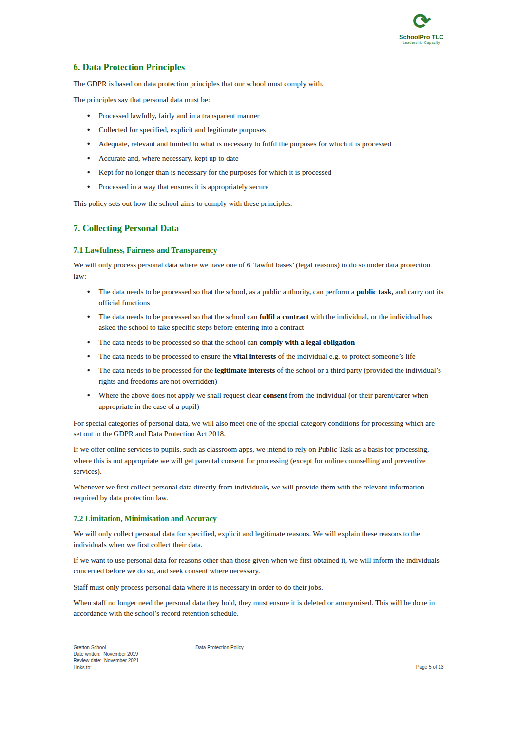⟳ SchoolPro TLC Leadership Capacity
6. Data Protection Principles
The GDPR is based on data protection principles that our school must comply with.
The principles say that personal data must be:
Processed lawfully, fairly and in a transparent manner
Collected for specified, explicit and legitimate purposes
Adequate, relevant and limited to what is necessary to fulfil the purposes for which it is processed
Accurate and, where necessary, kept up to date
Kept for no longer than is necessary for the purposes for which it is processed
Processed in a way that ensures it is appropriately secure
This policy sets out how the school aims to comply with these principles.
7. Collecting Personal Data
7.1 Lawfulness, Fairness and Transparency
We will only process personal data where we have one of 6 ‘lawful bases’ (legal reasons) to do so under data protection law:
The data needs to be processed so that the school, as a public authority, can perform a public task, and carry out its official functions
The data needs to be processed so that the school can fulfil a contract with the individual, or the individual has asked the school to take specific steps before entering into a contract
The data needs to be processed so that the school can comply with a legal obligation
The data needs to be processed to ensure the vital interests of the individual e.g. to protect someone’s life
The data needs to be processed for the legitimate interests of the school or a third party (provided the individual’s rights and freedoms are not overridden)
Where the above does not apply we shall request clear consent from the individual (or their parent/carer when appropriate in the case of a pupil)
For special categories of personal data, we will also meet one of the special category conditions for processing which are set out in the GDPR and Data Protection Act 2018.
If we offer online services to pupils, such as classroom apps, we intend to rely on Public Task as a basis for processing, where this is not appropriate we will get parental consent for processing (except for online counselling and preventive services).
Whenever we first collect personal data directly from individuals, we will provide them with the relevant information required by data protection law.
7.2 Limitation, Minimisation and Accuracy
We will only collect personal data for specified, explicit and legitimate reasons. We will explain these reasons to the individuals when we first collect their data.
If we want to use personal data for reasons other than those given when we first obtained it, we will inform the individuals concerned before we do so, and seek consent where necessary.
Staff must only process personal data where it is necessary in order to do their jobs.
When staff no longer need the personal data they hold, they must ensure it is deleted or anonymised. This will be done in accordance with the school’s record retention schedule.
Gretton School
Date written: November 2019
Review date: November 2021
Links to:
Data Protection Policy
Page 5 of 13